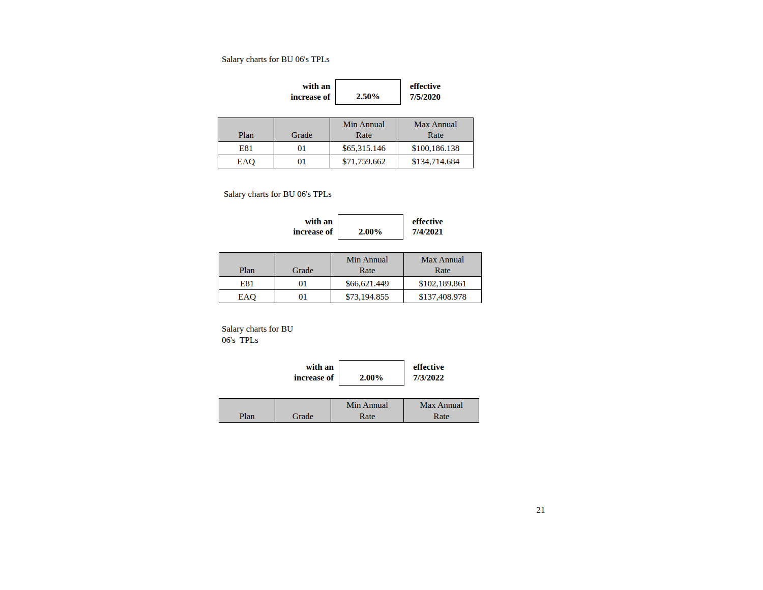Salary charts for BU 06's TPLs
with an
increase of
2.50%
effective
7/5/2020
| Plan | Grade | Min Annual Rate | Max Annual Rate |
| --- | --- | --- | --- |
| E81 | 01 | $65,315.146 | $100,186.138 |
| EAQ | 01 | $71,759.662 | $134,714.684 |
Salary charts for BU 06's TPLs
with an
increase of
2.00%
effective
7/4/2021
| Plan | Grade | Min Annual Rate | Max Annual Rate |
| --- | --- | --- | --- |
| E81 | 01 | $66,621.449 | $102,189.861 |
| EAQ | 01 | $73,194.855 | $137,408.978 |
Salary charts for BU
06's TPLs
with an
increase of
2.00%
effective
7/3/2022
| Plan | Grade | Min Annual Rate | Max Annual Rate |
| --- | --- | --- | --- |
21